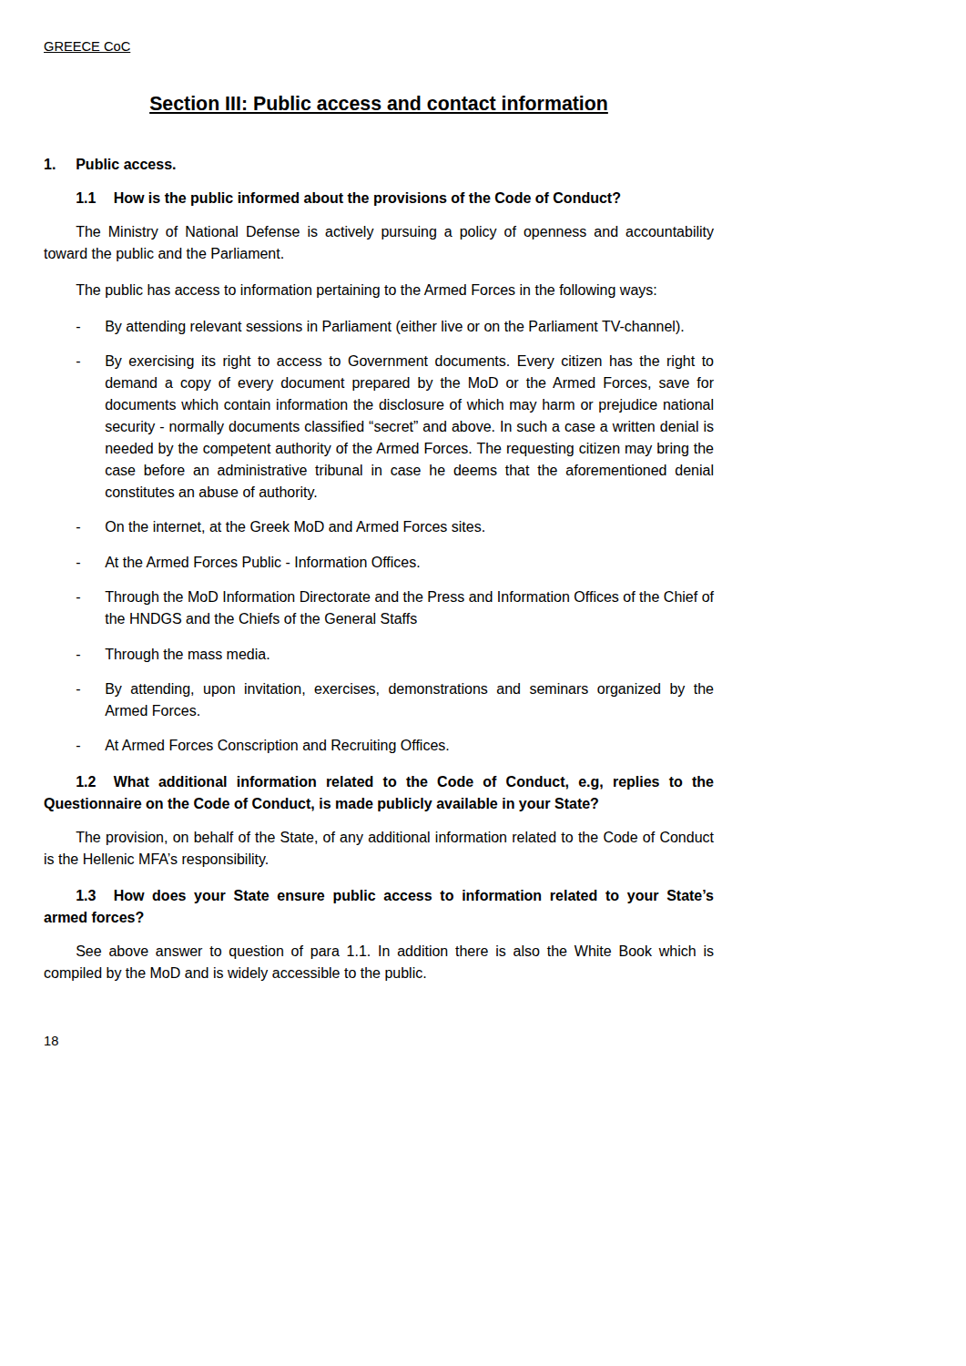GREECE CoC
Section III: Public access and contact information
1. Public access.
1.1 How is the public informed about the provisions of the Code of Conduct?
The Ministry of National Defense is actively pursuing a policy of openness and accountability toward the public and the Parliament.
The public has access to information pertaining to the Armed Forces in the following ways:
By attending relevant sessions in Parliament (either live or on the Parliament TV-channel).
By exercising its right to access to Government documents. Every citizen has the right to demand a copy of every document prepared by the MoD or the Armed Forces, save for documents which contain information the disclosure of which may harm or prejudice national security - normally documents classified “secret” and above. In such a case a written denial is needed by the competent authority of the Armed Forces. The requesting citizen may bring the case before an administrative tribunal in case he deems that the aforementioned denial constitutes an abuse of authority.
On the internet, at the Greek MoD and Armed Forces sites.
At the Armed Forces Public - Information Offices.
Through the MoD Information Directorate and the Press and Information Offices of the Chief of the HNDGS and the Chiefs of the General Staffs
Through the mass media.
By attending, upon invitation, exercises, demonstrations and seminars organized by the Armed Forces.
At Armed Forces Conscription and Recruiting Offices.
1.2 What additional information related to the Code of Conduct, e.g, replies to the Questionnaire on the Code of Conduct, is made publicly available in your State?
The provision, on behalf of the State, of any additional information related to the Code of Conduct is the Hellenic MFA’s responsibility.
1.3 How does your State ensure public access to information related to your State’s armed forces?
See above answer to question of para 1.1. In addition there is also the White Book which is compiled by the MoD and is widely accessible to the public.
18